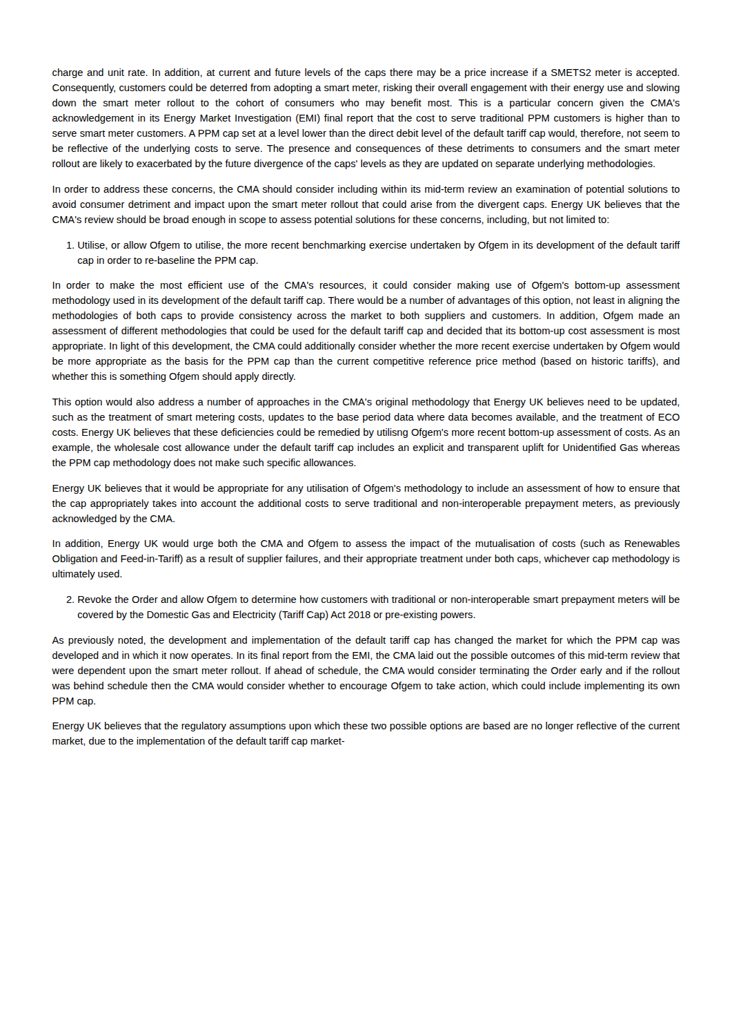charge and unit rate. In addition, at current and future levels of the caps there may be a price increase if a SMETS2 meter is accepted. Consequently, customers could be deterred from adopting a smart meter, risking their overall engagement with their energy use and slowing down the smart meter rollout to the cohort of consumers who may benefit most. This is a particular concern given the CMA's acknowledgement in its Energy Market Investigation (EMI) final report that the cost to serve traditional PPM customers is higher than to serve smart meter customers. A PPM cap set at a level lower than the direct debit level of the default tariff cap would, therefore, not seem to be reflective of the underlying costs to serve. The presence and consequences of these detriments to consumers and the smart meter rollout are likely to exacerbated by the future divergence of the caps' levels as they are updated on separate underlying methodologies.
In order to address these concerns, the CMA should consider including within its mid-term review an examination of potential solutions to avoid consumer detriment and impact upon the smart meter rollout that could arise from the divergent caps. Energy UK believes that the CMA's review should be broad enough in scope to assess potential solutions for these concerns, including, but not limited to:
Utilise, or allow Ofgem to utilise, the more recent benchmarking exercise undertaken by Ofgem in its development of the default tariff cap in order to re-baseline the PPM cap.
In order to make the most efficient use of the CMA's resources, it could consider making use of Ofgem's bottom-up assessment methodology used in its development of the default tariff cap. There would be a number of advantages of this option, not least in aligning the methodologies of both caps to provide consistency across the market to both suppliers and customers. In addition, Ofgem made an assessment of different methodologies that could be used for the default tariff cap and decided that its bottom-up cost assessment is most appropriate. In light of this development, the CMA could additionally consider whether the more recent exercise undertaken by Ofgem would be more appropriate as the basis for the PPM cap than the current competitive reference price method (based on historic tariffs), and whether this is something Ofgem should apply directly.
This option would also address a number of approaches in the CMA's original methodology that Energy UK believes need to be updated, such as the treatment of smart metering costs, updates to the base period data where data becomes available, and the treatment of ECO costs. Energy UK believes that these deficiencies could be remedied by utilisng Ofgem's more recent bottom-up assessment of costs. As an example, the wholesale cost allowance under the default tariff cap includes an explicit and transparent uplift for Unidentified Gas whereas the PPM cap methodology does not make such specific allowances.
Energy UK believes that it would be appropriate for any utilisation of Ofgem's methodology to include an assessment of how to ensure that the cap appropriately takes into account the additional costs to serve traditional and non-interoperable prepayment meters, as previously acknowledged by the CMA.
In addition, Energy UK would urge both the CMA and Ofgem to assess the impact of the mutualisation of costs (such as Renewables Obligation and Feed-in-Tariff) as a result of supplier failures, and their appropriate treatment under both caps, whichever cap methodology is ultimately used.
Revoke the Order and allow Ofgem to determine how customers with traditional or non-interoperable smart prepayment meters will be covered by the Domestic Gas and Electricity (Tariff Cap) Act 2018 or pre-existing powers.
As previously noted, the development and implementation of the default tariff cap has changed the market for which the PPM cap was developed and in which it now operates. In its final report from the EMI, the CMA laid out the possible outcomes of this mid-term review that were dependent upon the smart meter rollout. If ahead of schedule, the CMA would consider terminating the Order early and if the rollout was behind schedule then the CMA would consider whether to encourage Ofgem to take action, which could include implementing its own PPM cap.
Energy UK believes that the regulatory assumptions upon which these two possible options are based are no longer reflective of the current market, due to the implementation of the default tariff cap market-